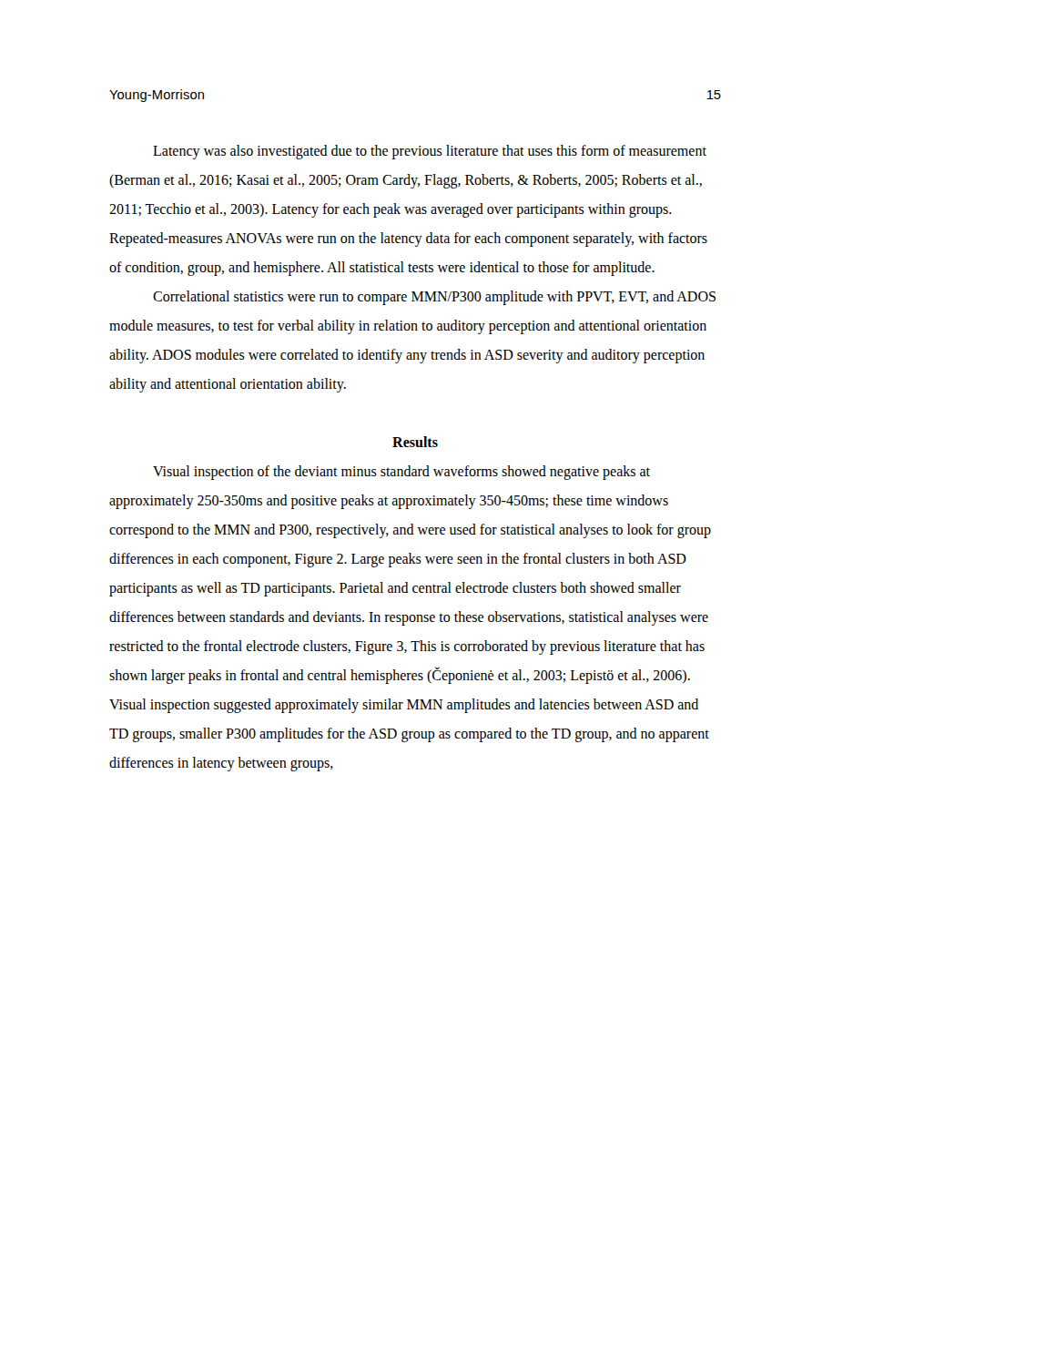Young-Morrison 15
Latency was also investigated due to the previous literature that uses this form of measurement (Berman et al., 2016; Kasai et al., 2005; Oram Cardy, Flagg, Roberts, & Roberts, 2005; Roberts et al., 2011; Tecchio et al., 2003). Latency for each peak was averaged over participants within groups. Repeated-measures ANOVAs were run on the latency data for each component separately, with factors of condition, group, and hemisphere. All statistical tests were identical to those for amplitude.
Correlational statistics were run to compare MMN/P300 amplitude with PPVT, EVT, and ADOS module measures, to test for verbal ability in relation to auditory perception and attentional orientation ability. ADOS modules were correlated to identify any trends in ASD severity and auditory perception ability and attentional orientation ability.
Results
Visual inspection of the deviant minus standard waveforms showed negative peaks at approximately 250-350ms and positive peaks at approximately 350-450ms; these time windows correspond to the MMN and P300, respectively, and were used for statistical analyses to look for group differences in each component, Figure 2. Large peaks were seen in the frontal clusters in both ASD participants as well as TD participants. Parietal and central electrode clusters both showed smaller differences between standards and deviants. In response to these observations, statistical analyses were restricted to the frontal electrode clusters, Figure 3, This is corroborated by previous literature that has shown larger peaks in frontal and central hemispheres (Čeponienė et al., 2003; Lepistö et al., 2006). Visual inspection suggested approximately similar MMN amplitudes and latencies between ASD and TD groups, smaller P300 amplitudes for the ASD group as compared to the TD group, and no apparent differences in latency between groups,